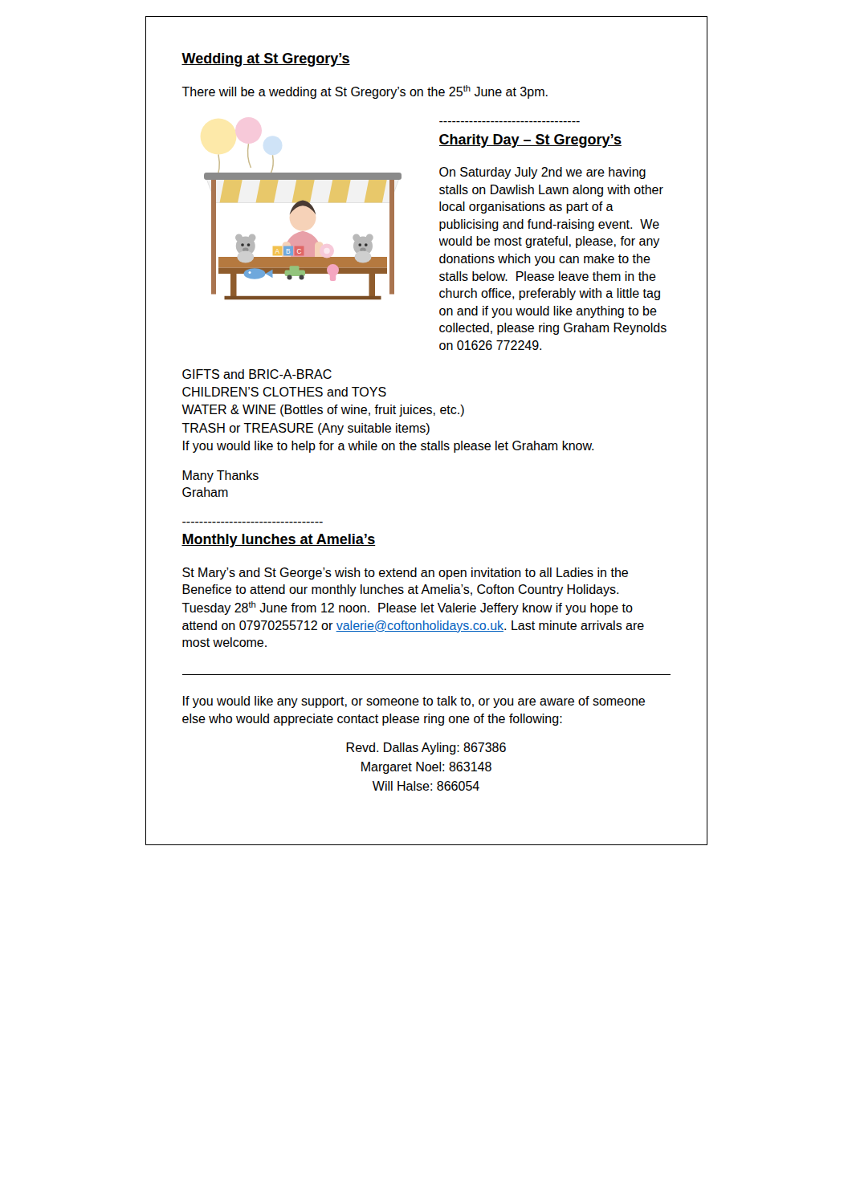Wedding at St Gregory’s
There will be a wedding at St Gregory’s on the 25th June at 3pm.
A B C
---------------------------------
Charity Day – St Gregory’s
On Saturday July 2nd we are having stalls on Dawlish Lawn along with other local organisations as part of a publicising and fund-raising event. We would be most grateful, please, for any donations which you can make to the stalls below. Please leave them in the church office, preferably with a little tag on and if you would like anything to be collected, please ring Graham Reynolds on 01626 772249.
GIFTS and BRIC-A-BRAC
CHILDREN’S CLOTHES and TOYS
WATER & WINE (Bottles of wine, fruit juices, etc.)
TRASH or TREASURE (Any suitable items)
If you would like to help for a while on the stalls please let Graham know.
Many Thanks
Graham
---------------------------------
Monthly lunches at Amelia’s
St Mary’s and St George’s wish to extend an open invitation to all Ladies in the Benefice to attend our monthly lunches at Amelia’s, Cofton Country Holidays. Tuesday 28th June from 12 noon. Please let Valerie Jeffery know if you hope to attend on 07970255712 or valerie@coftonholidays.co.uk. Last minute arrivals are most welcome.
If you would like any support, or someone to talk to, or you are aware of someone else who would appreciate contact please ring one of the following:
Revd. Dallas Ayling: 867386
Margaret Noel: 863148
Will Halse: 866054